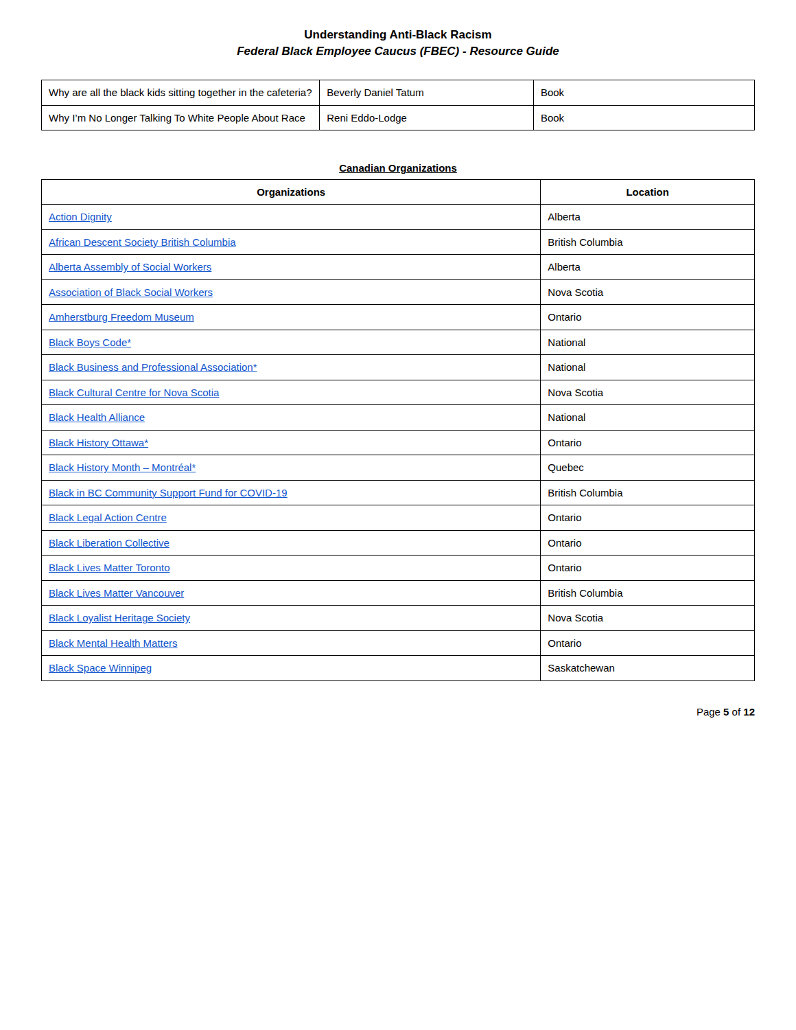Understanding Anti-Black Racism
Federal Black Employee Caucus (FBEC) - Resource Guide
| Why are all the black kids sitting together in the cafeteria? | Beverly Daniel Tatum | Book |
| Why I’m No Longer Talking To White People About Race | Reni Eddo-Lodge | Book |
Canadian Organizations
| Organizations | Location |
| --- | --- |
| Action Dignity | Alberta |
| African Descent Society British Columbia | British Columbia |
| Alberta Assembly of Social Workers | Alberta |
| Association of Black Social Workers | Nova Scotia |
| Amherstburg Freedom Museum | Ontario |
| Black Boys Code* | National |
| Black Business and Professional Association* | National |
| Black Cultural Centre for Nova Scotia | Nova Scotia |
| Black Health Alliance | National |
| Black History Ottawa* | Ontario |
| Black History Month – Montréal* | Quebec |
| Black in BC Community Support Fund for COVID-19 | British Columbia |
| Black Legal Action Centre | Ontario |
| Black Liberation Collective | Ontario |
| Black Lives Matter Toronto | Ontario |
| Black Lives Matter Vancouver | British Columbia |
| Black Loyalist Heritage Society | Nova Scotia |
| Black Mental Health Matters | Ontario |
| Black Space Winnipeg | Saskatchewan |
Page 5 of 12